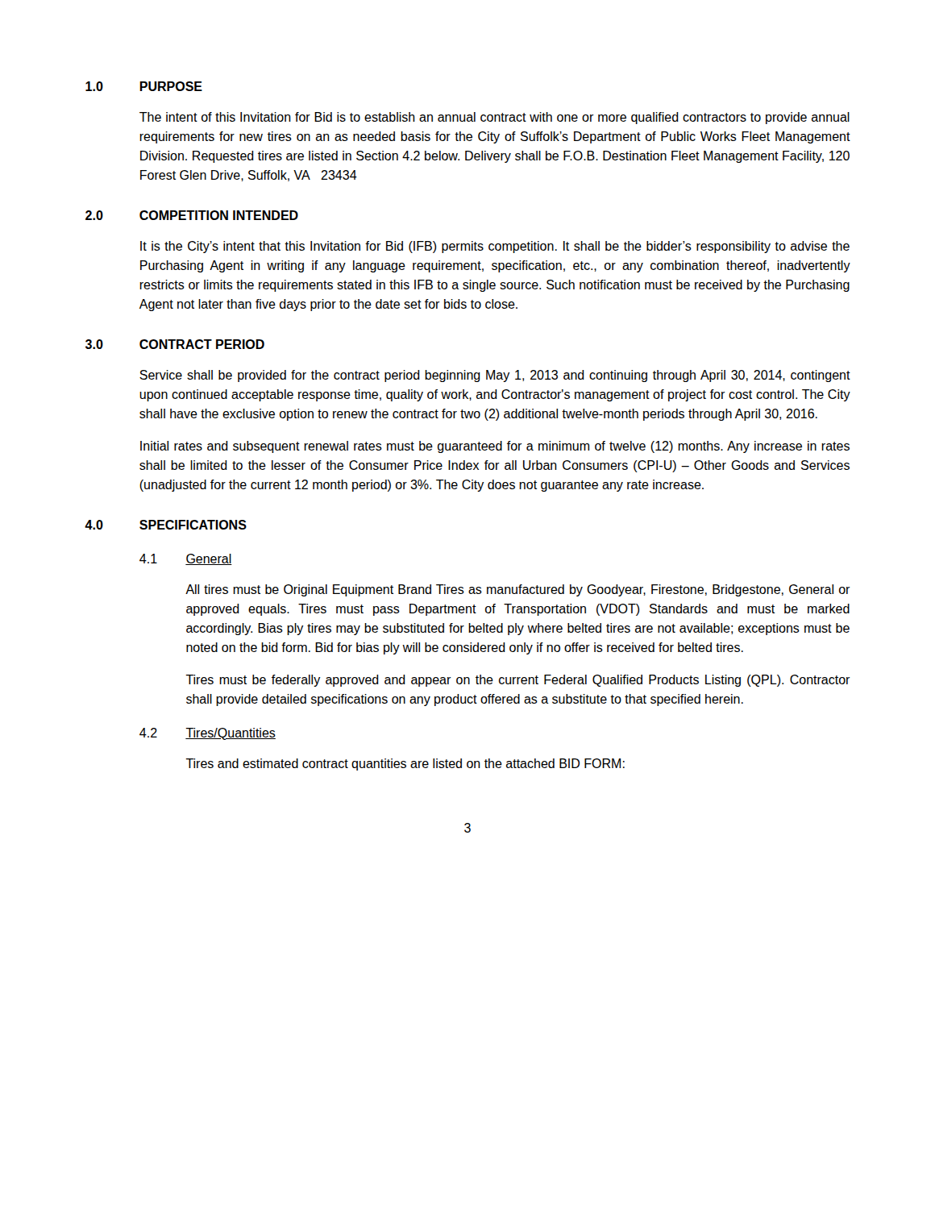1.0 Purpose
The intent of this Invitation for Bid is to establish an annual contract with one or more qualified contractors to provide annual requirements for new tires on an as needed basis for the City of Suffolk’s Department of Public Works Fleet Management Division. Requested tires are listed in Section 4.2 below. Delivery shall be F.O.B. Destination Fleet Management Facility, 120 Forest Glen Drive, Suffolk, VA 23434
2.0 Competition Intended
It is the City’s intent that this Invitation for Bid (IFB) permits competition. It shall be the bidder’s responsibility to advise the Purchasing Agent in writing if any language requirement, specification, etc., or any combination thereof, inadvertently restricts or limits the requirements stated in this IFB to a single source. Such notification must be received by the Purchasing Agent not later than five days prior to the date set for bids to close.
3.0 Contract Period
Service shall be provided for the contract period beginning May 1, 2013 and continuing through April 30, 2014, contingent upon continued acceptable response time, quality of work, and Contractor's management of project for cost control. The City shall have the exclusive option to renew the contract for two (2) additional twelve-month periods through April 30, 2016.
Initial rates and subsequent renewal rates must be guaranteed for a minimum of twelve (12) months. Any increase in rates shall be limited to the lesser of the Consumer Price Index for all Urban Consumers (CPI-U) – Other Goods and Services (unadjusted for the current 12 month period) or 3%. The City does not guarantee any rate increase.
4.0 Specifications
4.1 General
All tires must be Original Equipment Brand Tires as manufactured by Goodyear, Firestone, Bridgestone, General or approved equals. Tires must pass Department of Transportation (VDOT) Standards and must be marked accordingly. Bias ply tires may be substituted for belted ply where belted tires are not available; exceptions must be noted on the bid form. Bid for bias ply will be considered only if no offer is received for belted tires.
Tires must be federally approved and appear on the current Federal Qualified Products Listing (QPL). Contractor shall provide detailed specifications on any product offered as a substitute to that specified herein.
4.2 Tires/Quantities
Tires and estimated contract quantities are listed on the attached BID FORM:
3